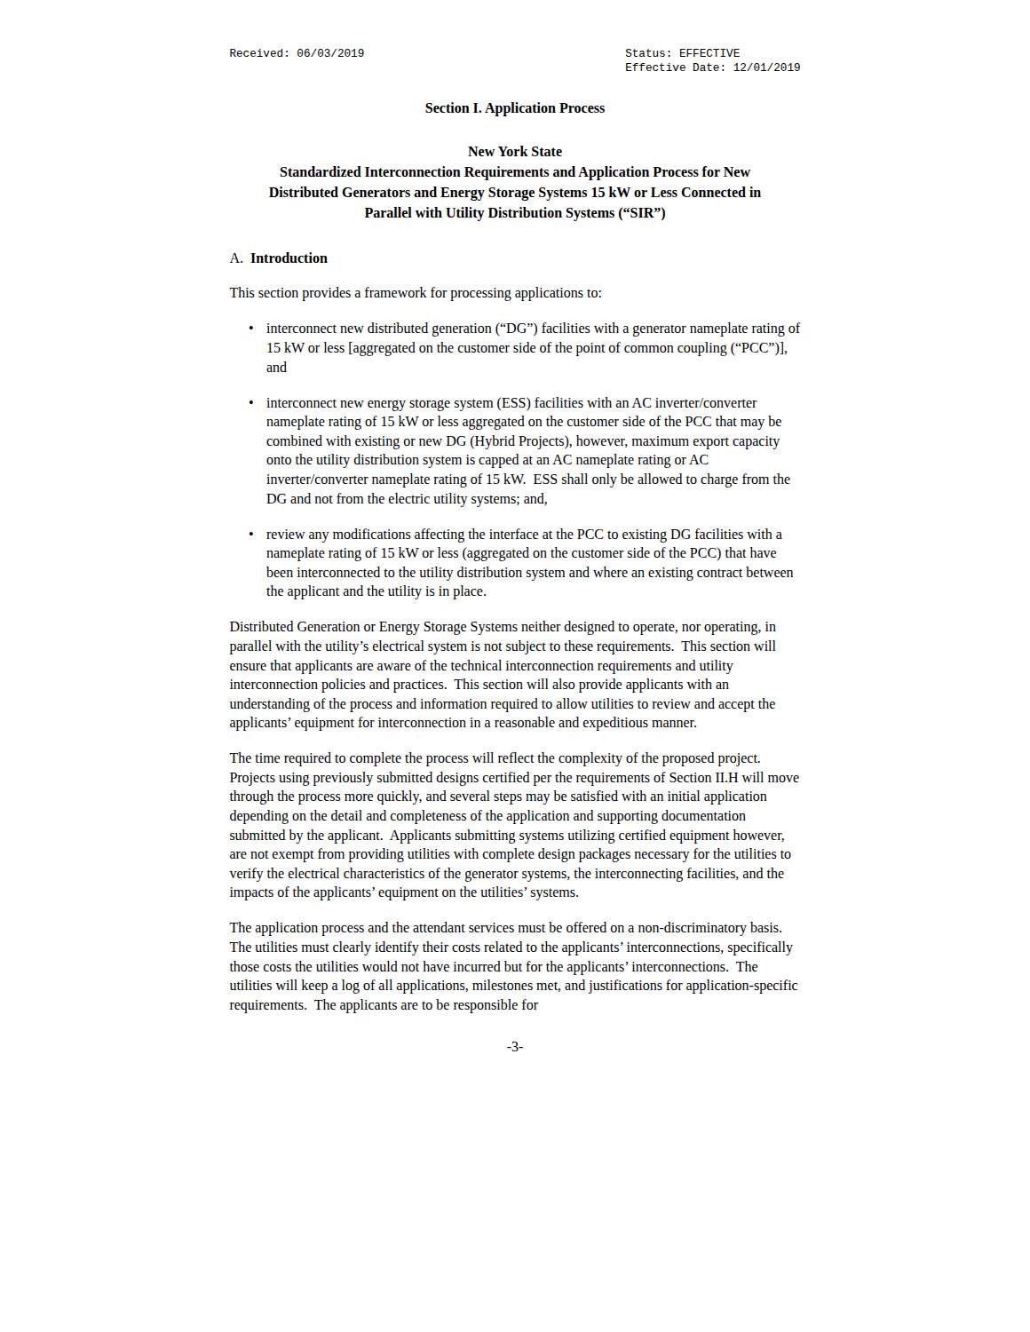Received: 06/03/2019
Status: EFFECTIVE
Effective Date: 12/01/2019
Section I. Application Process
New York State Standardized Interconnection Requirements and Application Process for New Distributed Generators and Energy Storage Systems 15 kW or Less Connected in Parallel with Utility Distribution Systems (“SIR”)
A. Introduction
This section provides a framework for processing applications to:
interconnect new distributed generation (“DG”) facilities with a generator nameplate rating of 15 kW or less [aggregated on the customer side of the point of common coupling (“PCC”)], and
interconnect new energy storage system (ESS) facilities with an AC inverter/converter nameplate rating of 15 kW or less aggregated on the customer side of the PCC that may be combined with existing or new DG (Hybrid Projects), however, maximum export capacity onto the utility distribution system is capped at an AC nameplate rating or AC inverter/converter nameplate rating of 15 kW. ESS shall only be allowed to charge from the DG and not from the electric utility systems; and,
review any modifications affecting the interface at the PCC to existing DG facilities with a nameplate rating of 15 kW or less (aggregated on the customer side of the PCC) that have been interconnected to the utility distribution system and where an existing contract between the applicant and the utility is in place.
Distributed Generation or Energy Storage Systems neither designed to operate, nor operating, in parallel with the utility’s electrical system is not subject to these requirements. This section will ensure that applicants are aware of the technical interconnection requirements and utility interconnection policies and practices. This section will also provide applicants with an understanding of the process and information required to allow utilities to review and accept the applicants’ equipment for interconnection in a reasonable and expeditious manner.
The time required to complete the process will reflect the complexity of the proposed project. Projects using previously submitted designs certified per the requirements of Section II.H will move through the process more quickly, and several steps may be satisfied with an initial application depending on the detail and completeness of the application and supporting documentation submitted by the applicant. Applicants submitting systems utilizing certified equipment however, are not exempt from providing utilities with complete design packages necessary for the utilities to verify the electrical characteristics of the generator systems, the interconnecting facilities, and the impacts of the applicants’ equipment on the utilities’ systems.
The application process and the attendant services must be offered on a non-discriminatory basis. The utilities must clearly identify their costs related to the applicants’ interconnections, specifically those costs the utilities would not have incurred but for the applicants’ interconnections. The utilities will keep a log of all applications, milestones met, and justifications for application-specific requirements. The applicants are to be responsible for
-3-